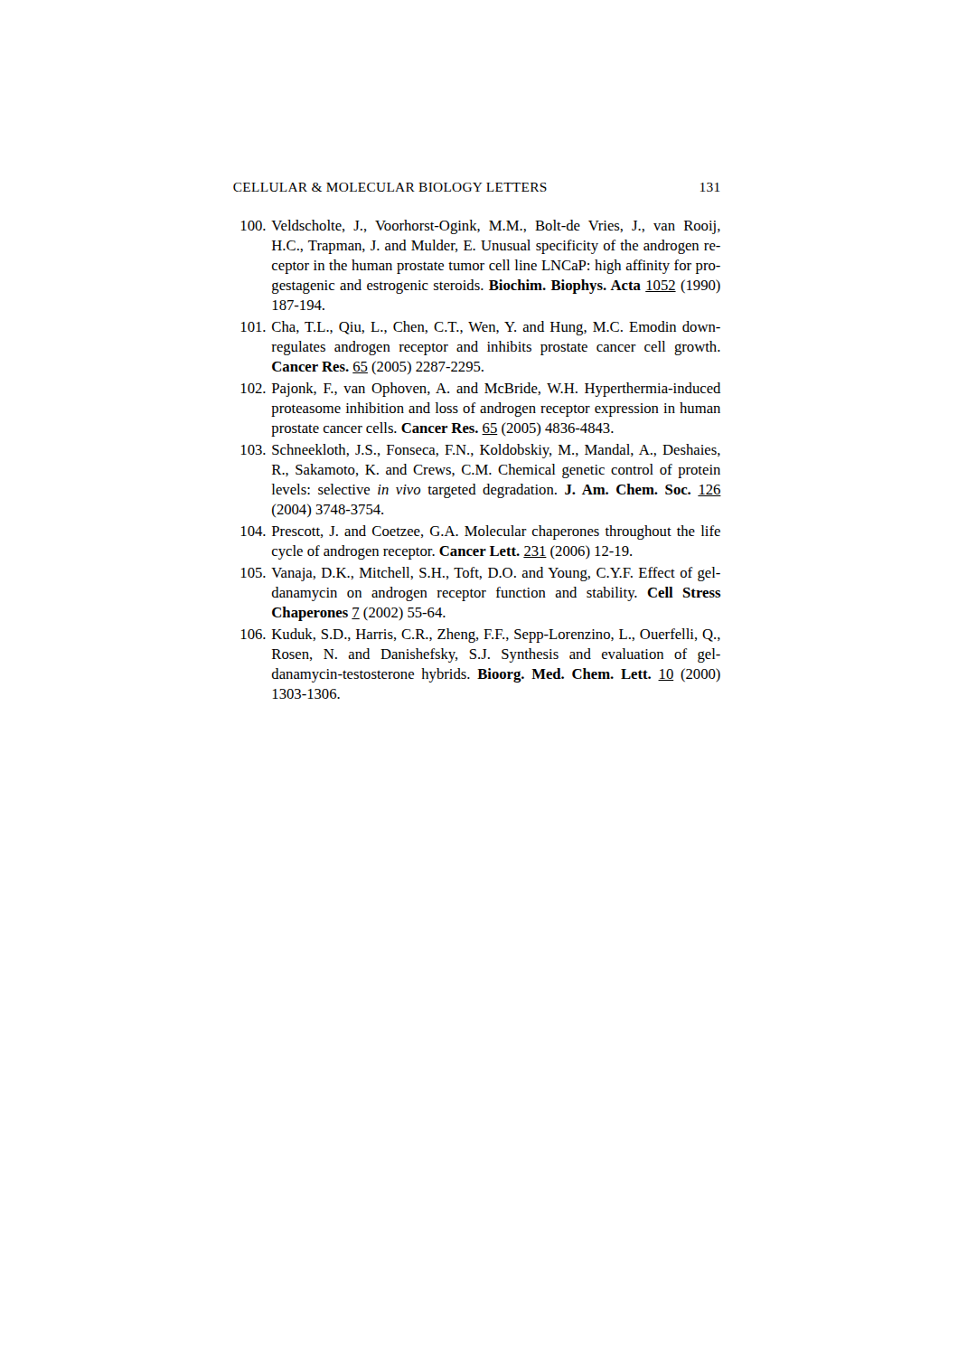Cellular & Molecular Biology Letters 131
100. Veldscholte, J., Voorhorst-Ogink, M.M., Bolt-de Vries, J., van Rooij, H.C., Trapman, J. and Mulder, E. Unusual specificity of the androgen receptor in the human prostate tumor cell line LNCaP: high affinity for progestagenic and estrogenic steroids. Biochim. Biophys. Acta 1052 (1990) 187-194.
101. Cha, T.L., Qiu, L., Chen, C.T., Wen, Y. and Hung, M.C. Emodin down-regulates androgen receptor and inhibits prostate cancer cell growth. Cancer Res. 65 (2005) 2287-2295.
102. Pajonk, F., van Ophoven, A. and McBride, W.H. Hyperthermia-induced proteasome inhibition and loss of androgen receptor expression in human prostate cancer cells. Cancer Res. 65 (2005) 4836-4843.
103. Schneekloth, J.S., Fonseca, F.N., Koldobskiy, M., Mandal, A., Deshaies, R., Sakamoto, K. and Crews, C.M. Chemical genetic control of protein levels: selective in vivo targeted degradation. J. Am. Chem. Soc. 126 (2004) 3748-3754.
104. Prescott, J. and Coetzee, G.A. Molecular chaperones throughout the life cycle of androgen receptor. Cancer Lett. 231 (2006) 12-19.
105. Vanaja, D.K., Mitchell, S.H., Toft, D.O. and Young, C.Y.F. Effect of geldanamycin on androgen receptor function and stability. Cell Stress Chaperones 7 (2002) 55-64.
106. Kuduk, S.D., Harris, C.R., Zheng, F.F., Sepp-Lorenzino, L., Ouerfelli, Q., Rosen, N. and Danishefsky, S.J. Synthesis and evaluation of geldanamycin-testosterone hybrids. Bioorg. Med. Chem. Lett. 10 (2000) 1303-1306.